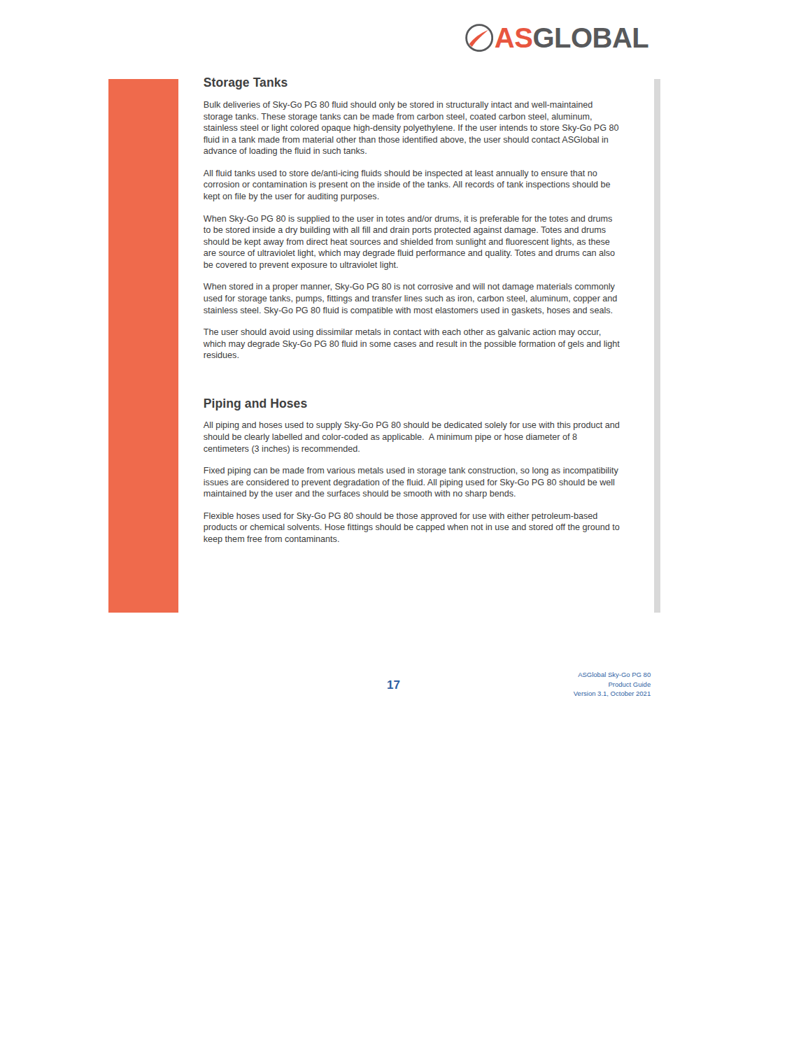AS GLOBAL
Storage Tanks
Bulk deliveries of Sky-Go PG 80 fluid should only be stored in structurally intact and well-maintained storage tanks. These storage tanks can be made from carbon steel, coated carbon steel, aluminum, stainless steel or light colored opaque high-density polyethylene. If the user intends to store Sky-Go PG 80 fluid in a tank made from material other than those identified above, the user should contact ASGlobal in advance of loading the fluid in such tanks.
All fluid tanks used to store de/anti-icing fluids should be inspected at least annually to ensure that no corrosion or contamination is present on the inside of the tanks. All records of tank inspections should be kept on file by the user for auditing purposes.
When Sky-Go PG 80 is supplied to the user in totes and/or drums, it is preferable for the totes and drums to be stored inside a dry building with all fill and drain ports protected against damage. Totes and drums should be kept away from direct heat sources and shielded from sunlight and fluorescent lights, as these are source of ultraviolet light, which may degrade fluid performance and quality. Totes and drums can also be covered to prevent exposure to ultraviolet light.
When stored in a proper manner, Sky-Go PG 80 is not corrosive and will not damage materials commonly used for storage tanks, pumps, fittings and transfer lines such as iron, carbon steel, aluminum, copper and stainless steel. Sky-Go PG 80 fluid is compatible with most elastomers used in gaskets, hoses and seals.
The user should avoid using dissimilar metals in contact with each other as galvanic action may occur, which may degrade Sky-Go PG 80 fluid in some cases and result in the possible formation of gels and light residues.
Piping and Hoses
All piping and hoses used to supply Sky-Go PG 80 should be dedicated solely for use with this product and should be clearly labelled and color-coded as applicable. A minimum pipe or hose diameter of 8 centimeters (3 inches) is recommended.
Fixed piping can be made from various metals used in storage tank construction, so long as incompatibility issues are considered to prevent degradation of the fluid. All piping used for Sky-Go PG 80 should be well maintained by the user and the surfaces should be smooth with no sharp bends.
Flexible hoses used for Sky-Go PG 80 should be those approved for use with either petroleum-based products or chemical solvents. Hose fittings should be capped when not in use and stored off the ground to keep them free from contaminants.
17
ASGlobal Sky-Go PG 80
Product Guide
Version 3.1, October 2021